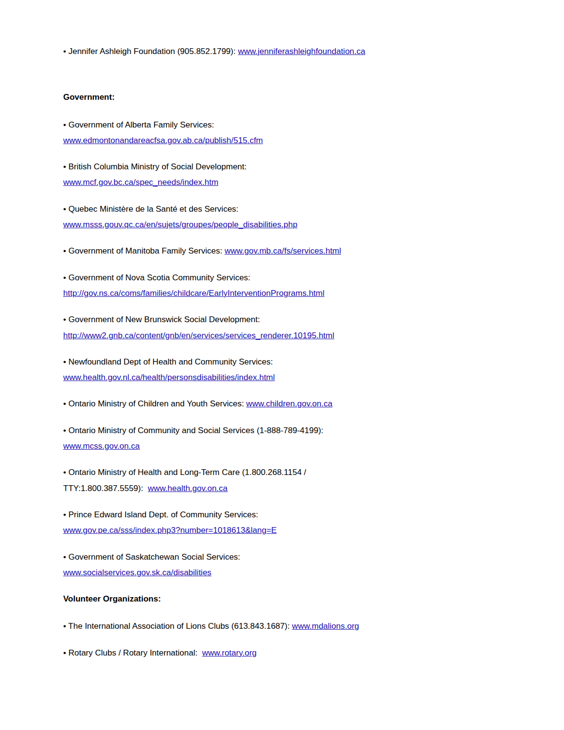• Jennifer Ashleigh Foundation (905.852.1799): www.jenniferashleighfoundation.ca
Government:
• Government of Alberta Family Services:
www.edmontonandareacfsa.gov.ab.ca/publish/515.cfm
• British Columbia Ministry of Social Development:
www.mcf.gov.bc.ca/spec_needs/index.htm
• Quebec Ministère de la Santé et des Services:
www.msss.gouv.qc.ca/en/sujets/groupes/people_disabilities.php
• Government of Manitoba Family Services: www.gov.mb.ca/fs/services.html
• Government of Nova Scotia Community Services:
http://gov.ns.ca/coms/families/childcare/EarlyInterventionPrograms.html
• Government of New Brunswick Social Development:
http://www2.gnb.ca/content/gnb/en/services/services_renderer.10195.html
• Newfoundland Dept of Health and Community Services:
www.health.gov.nl.ca/health/personsdisabilities/index.html
• Ontario Ministry of Children and Youth Services: www.children.gov.on.ca
• Ontario Ministry of Community and Social Services (1-888-789-4199):
www.mcss.gov.on.ca
• Ontario Ministry of Health and Long-Term Care (1.800.268.1154 /
TTY:1.800.387.5559): www.health.gov.on.ca
• Prince Edward Island Dept. of Community Services:
www.gov.pe.ca/sss/index.php3?number=1018613&lang=E
• Government of Saskatchewan Social Services:
www.socialservices.gov.sk.ca/disabilities
Volunteer Organizations:
• The International Association of Lions Clubs (613.843.1687): www.mdalions.org
• Rotary Clubs / Rotary International: www.rotary.org